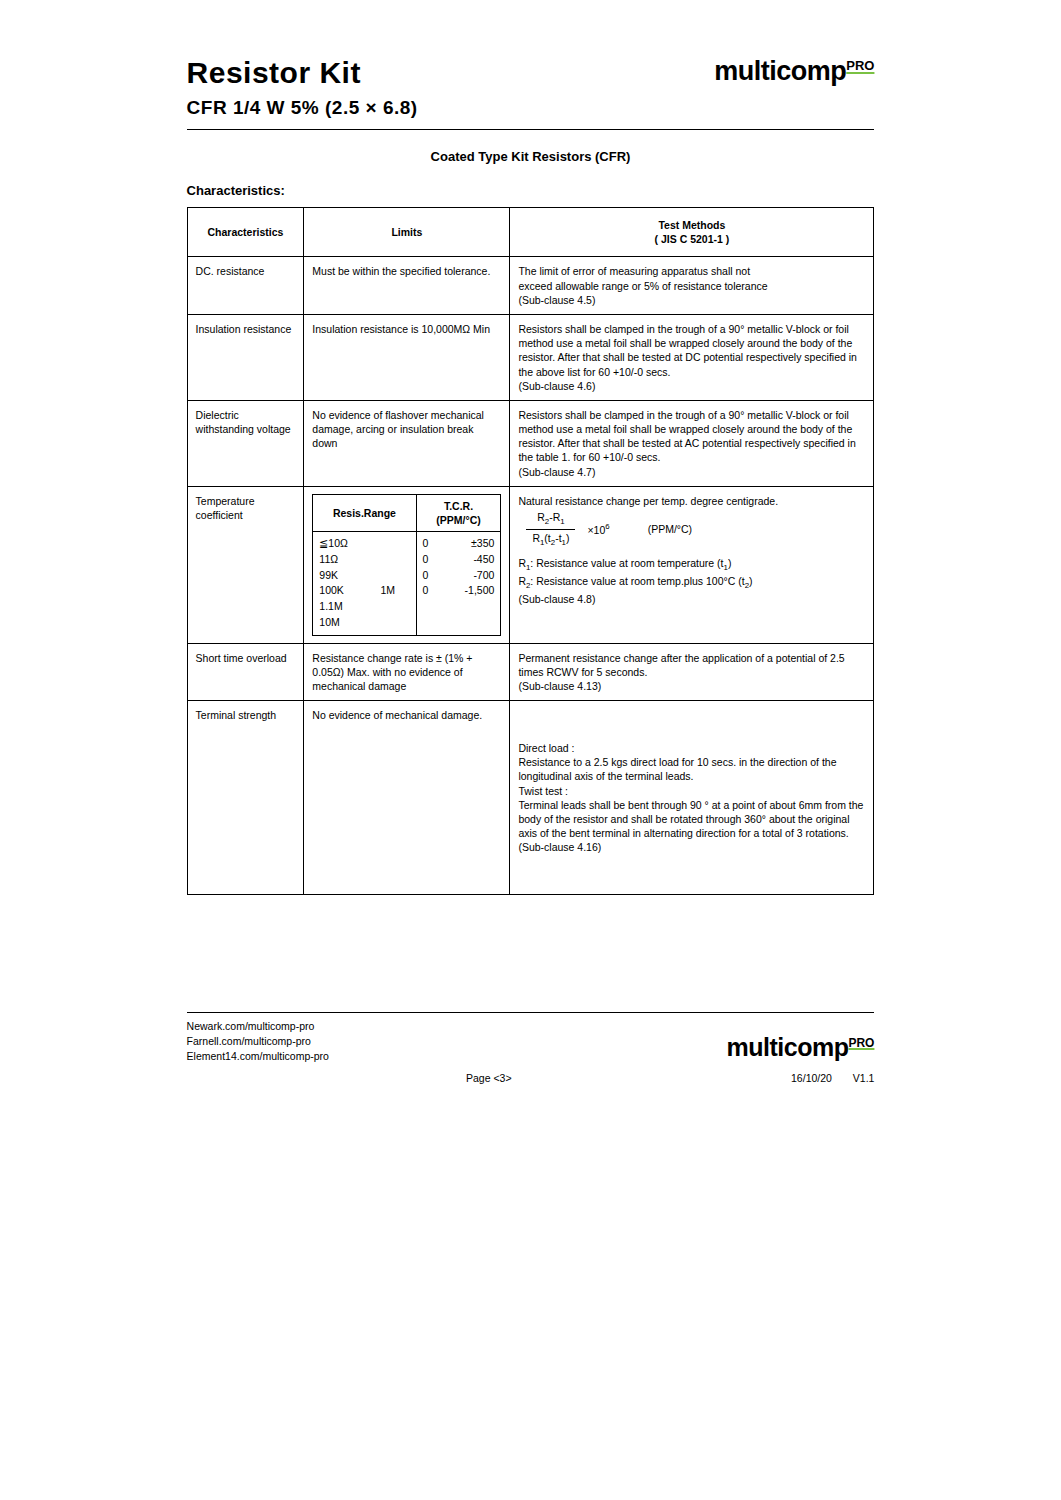Resistor Kit
CFR 1/4 W 5% (2.5 × 6.8)
multicompPRO
Coated Type Kit Resistors (CFR)
Characteristics:
| Characteristics | Limits | Test Methods ( JIS C 5201-1 ) |
| --- | --- | --- |
| DC. resistance | Must be within the specified tolerance. | The limit of error of measuring apparatus shall not exceed allowable range or 5% of resistance tolerance (Sub-clause 4.5) |
| Insulation resistance | Insulation resistance is 10,000MΩ Min | Resistors shall be clamped in the trough of a 90° metallic V-block or foil method use a metal foil shall be wrapped closely around the body of the resistor. After that shall be tested at DC potential respectively specified in the above list for 60 +10/-0 secs. (Sub-clause 4.6) |
| Dielectric withstanding voltage | No evidence of flashover mechanical damage, arcing or insulation break down | Resistors shall be clamped in the trough of a 90° metallic V-block or foil method use a metal foil shall be wrapped closely around the body of the resistor. After that shall be tested at AC potential respectively specified in the table 1. for 60 +10/-0 secs. (Sub-clause 4.7) |
| Temperature coefficient | / Resis.Range / T.C.R. (PPM/°C) / / --- / --- / / ≦10Ω 11Ω 99K 100K 1M 1.1M 10M / 0 ±350 0 -450 0 -700 0 -1,500 / | Natural resistance change per temp. degree centigrade. R 2 -R 1 R 1 (t 2 -t 1 ) ×10 6 (PPM/°C) R 1 : Resistance value at room temperature (t 1 ) R 2 : Resistance value at room temp.plus 100°C (t 2 ) (Sub-clause 4.8) |
| Short time overload | Resistance change rate is ± (1% + 0.05Ω) Max. with no evidence of mechanical damage | Permanent resistance change after the application of a potential of 2.5 times RCWV for 5 seconds. (Sub-clause 4.13) |
| Terminal strength | No evidence of mechanical damage. | Direct load : Resistance to a 2.5 kgs direct load for 10 secs. in the direction of the longitudinal axis of the terminal leads. Twist test : Terminal leads shall be bent through 90 ° at a point of about 6mm from the body of the resistor and shall be rotated through 360° about the original axis of the bent terminal in alternating direction for a total of 3 rotations. (Sub-clause 4.16) |
Newark.com/multicomp-pro
Farnell.com/multicomp-pro
Element14.com/multicomp-pro
multicompPRO
Page <3>
16/10/20 V1.1